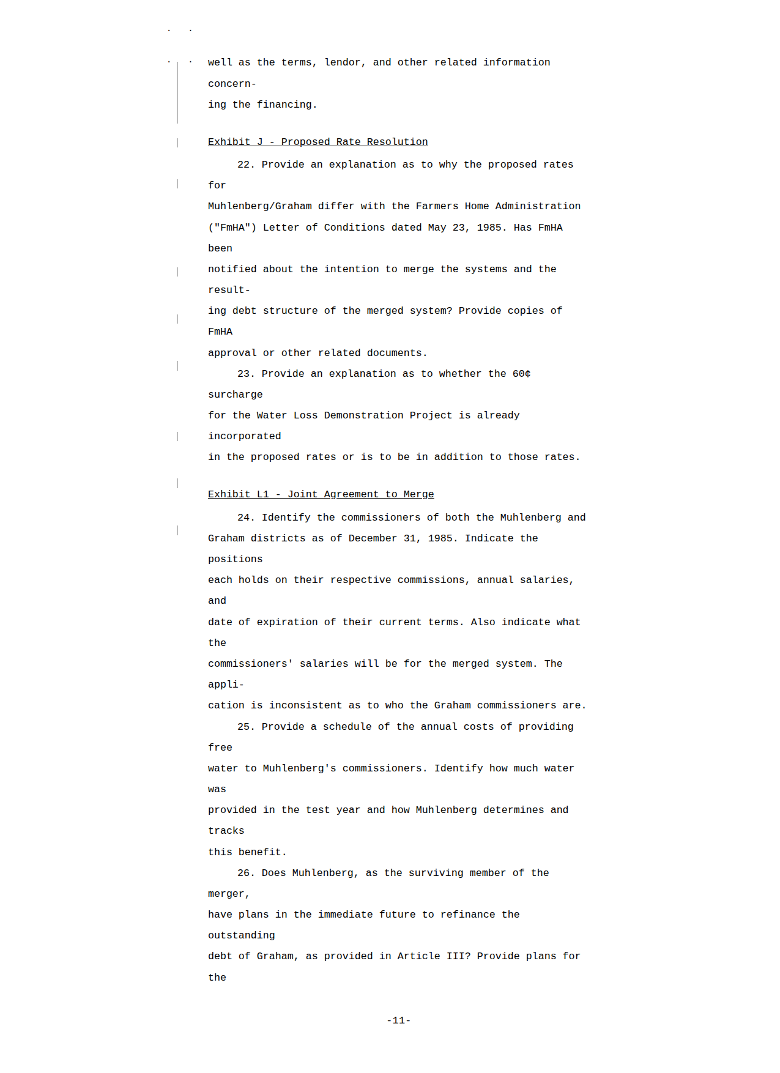· ·
· ·
well as the terms, lendor, and other related information concern-
ing the financing.
Exhibit J - Proposed Rate Resolution
22. Provide an explanation as to why the proposed rates for
Muhlenberg/Graham differ with the Farmers Home Administration
("FmHA") Letter of Conditions dated May 23, 1985. Has FmHA been
notified about the intention to merge the systems and the result-
ing debt structure of the merged system? Provide copies of FmHA
approval or other related documents.
23. Provide an explanation as to whether the 60¢ surcharge
for the Water Loss Demonstration Project is already incorporated
in the proposed rates or is to be in addition to those rates.
Exhibit L1 - Joint Agreement to Merge
24. Identify the commissioners of both the Muhlenberg and
Graham districts as of December 31, 1985. Indicate the positions
each holds on their respective commissions, annual salaries, and
date of expiration of their current terms. Also indicate what the
commissioners' salaries will be for the merged system. The appli-
cation is inconsistent as to who the Graham commissioners are.
25. Provide a schedule of the annual costs of providing free
water to Muhlenberg's commissioners. Identify how much water was
provided in the test year and how Muhlenberg determines and tracks
this benefit.
26. Does Muhlenberg, as the surviving member of the merger,
have plans in the immediate future to refinance the outstanding
debt of Graham, as provided in Article III? Provide plans for the
-11-